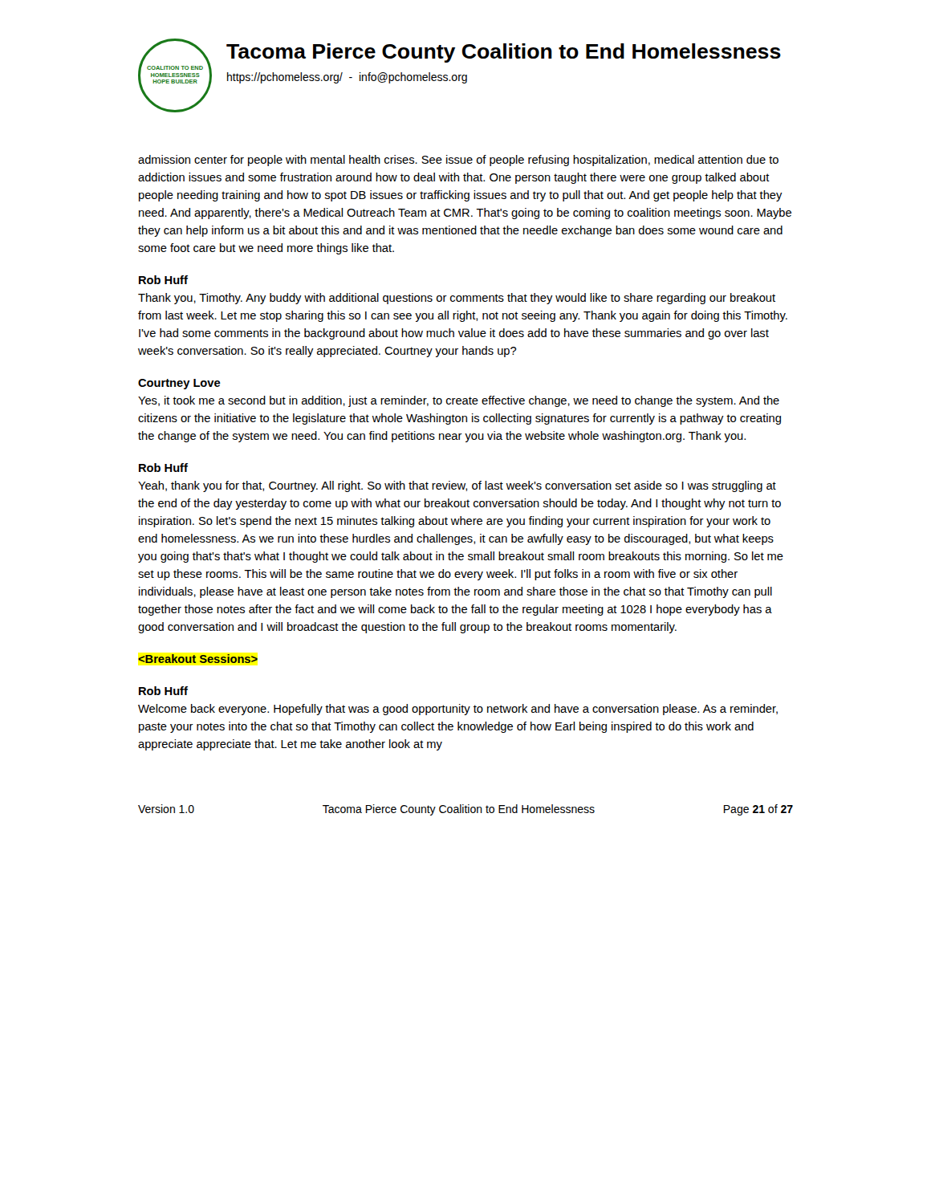COALITION TO END HOMELESSNESS
HOPE BUILDER
Tacoma Pierce County Coalition to End Homelessness
https://pchomeless.org/ - info@pchomeless.org
admission center for people with mental health crises. See issue of people refusing hospitalization, medical attention due to addiction issues and some frustration around how to deal with that. One person taught there were one group talked about people needing training and how to spot DB issues or trafficking issues and try to pull that out. And get people help that they need. And apparently, there's a Medical Outreach Team at CMR. That's going to be coming to coalition meetings soon. Maybe they can help inform us a bit about this and and it was mentioned that the needle exchange ban does some wound care and some foot care but we need more things like that.
Rob Huff
Thank you, Timothy. Any buddy with additional questions or comments that they would like to share regarding our breakout from last week. Let me stop sharing this so I can see you all right, not not seeing any. Thank you again for doing this Timothy. I've had some comments in the background about how much value it does add to have these summaries and go over last week's conversation. So it's really appreciated. Courtney your hands up?
Courtney Love
Yes, it took me a second but in addition, just a reminder, to create effective change, we need to change the system. And the citizens or the initiative to the legislature that whole Washington is collecting signatures for currently is a pathway to creating the change of the system we need. You can find petitions near you via the website whole washington.org. Thank you.
Rob Huff
Yeah, thank you for that, Courtney. All right. So with that review, of last week's conversation set aside so I was struggling at the end of the day yesterday to come up with what our breakout conversation should be today. And I thought why not turn to inspiration. So let's spend the next 15 minutes talking about where are you finding your current inspiration for your work to end homelessness. As we run into these hurdles and challenges, it can be awfully easy to be discouraged, but what keeps you going that's that's what I thought we could talk about in the small breakout small room breakouts this morning. So let me set up these rooms. This will be the same routine that we do every week. I'll put folks in a room with five or six other individuals, please have at least one person take notes from the room and share those in the chat so that Timothy can pull together those notes after the fact and we will come back to the fall to the regular meeting at 1028 I hope everybody has a good conversation and I will broadcast the question to the full group to the breakout rooms momentarily.
<Breakout Sessions>
Rob Huff
Welcome back everyone. Hopefully that was a good opportunity to network and have a conversation please. As a reminder, paste your notes into the chat so that Timothy can collect the knowledge of how Earl being inspired to do this work and appreciate appreciate that. Let me take another look at my
Version 1.0
Tacoma Pierce County Coalition to End Homelessness
Page 21 of 27